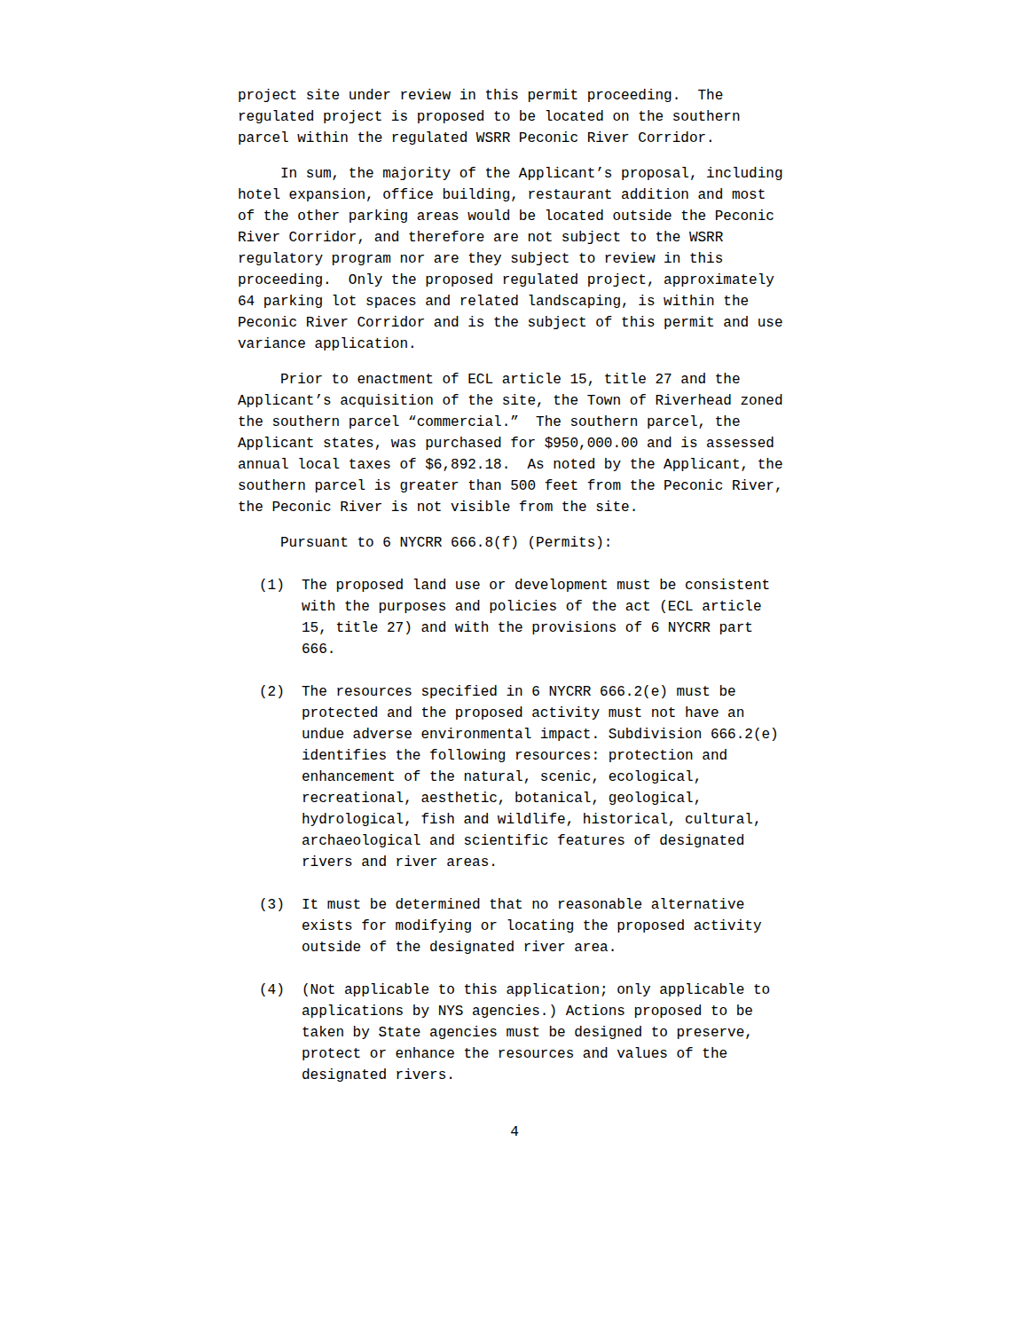project site under review in this permit proceeding. The regulated project is proposed to be located on the southern parcel within the regulated WSRR Peconic River Corridor.
In sum, the majority of the Applicant’s proposal, including hotel expansion, office building, restaurant addition and most of the other parking areas would be located outside the Peconic River Corridor, and therefore are not subject to the WSRR regulatory program nor are they subject to review in this proceeding. Only the proposed regulated project, approximately 64 parking lot spaces and related landscaping, is within the Peconic River Corridor and is the subject of this permit and use variance application.
Prior to enactment of ECL article 15, title 27 and the Applicant’s acquisition of the site, the Town of Riverhead zoned the southern parcel “commercial.” The southern parcel, the Applicant states, was purchased for $950,000.00 and is assessed annual local taxes of $6,892.18. As noted by the Applicant, the southern parcel is greater than 500 feet from the Peconic River, the Peconic River is not visible from the site.
Pursuant to 6 NYCRR 666.8(f) (Permits):
(1) The proposed land use or development must be consistent with the purposes and policies of the act (ECL article 15, title 27) and with the provisions of 6 NYCRR part 666.
(2) The resources specified in 6 NYCRR 666.2(e) must be protected and the proposed activity must not have an undue adverse environmental impact. Subdivision 666.2(e) identifies the following resources: protection and enhancement of the natural, scenic, ecological, recreational, aesthetic, botanical, geological, hydrological, fish and wildlife, historical, cultural, archaeological and scientific features of designated rivers and river areas.
(3) It must be determined that no reasonable alternative exists for modifying or locating the proposed activity outside of the designated river area.
(4)(Not applicable to this application; only applicable to applications by NYS agencies.) Actions proposed to be taken by State agencies must be designed to preserve, protect or enhance the resources and values of the designated rivers.
4